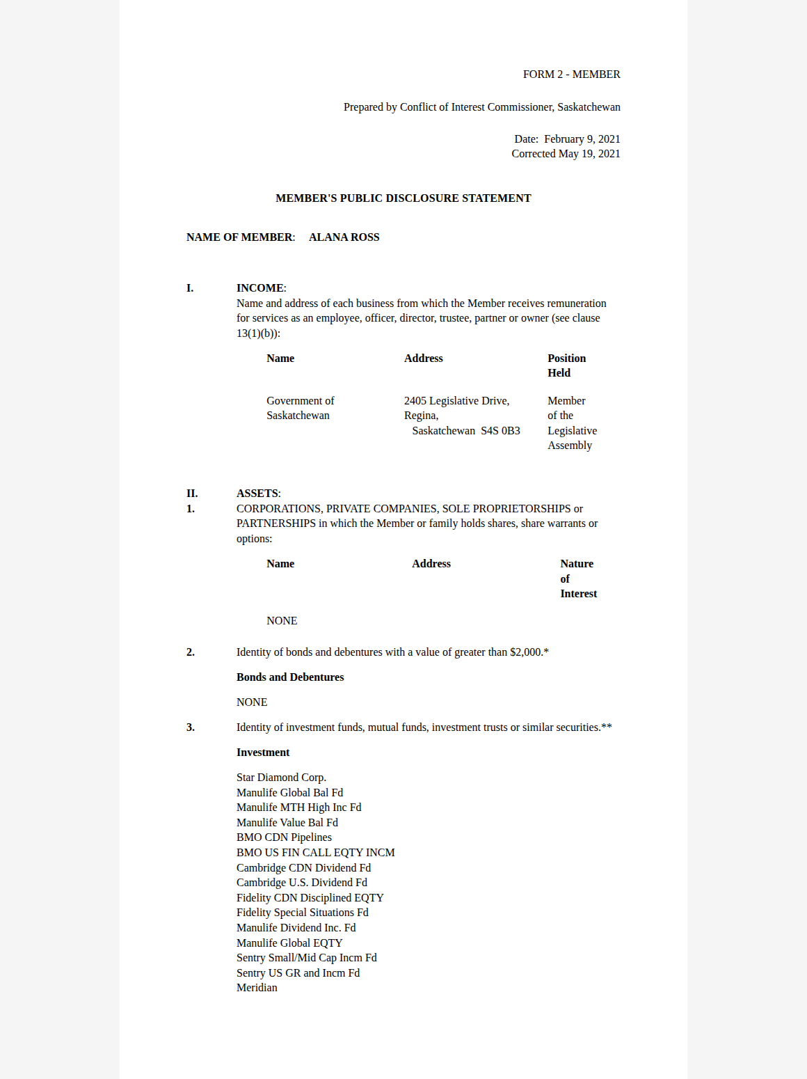FORM 2 - MEMBER
Prepared by Conflict of Interest Commissioner, Saskatchewan
Date: February 9, 2021
Corrected May 19, 2021
MEMBER'S PUBLIC DISCLOSURE STATEMENT
NAME OF MEMBER:ALANA ROSS
I.
INCOME:
Name and address of each business from which the Member receives remuneration for services as an employee, officer, director, trustee, partner or owner (see clause 13(1)(b)):
| Name | Address | Position Held |
| --- | --- | --- |
| Government of Saskatchewan | 2405 Legislative Drive, Regina, Saskatchewan S4S 0B3 | Member of the Legislative Assembly |
II.
ASSETS:
1.
CORPORATIONS, PRIVATE COMPANIES, SOLE PROPRIETORSHIPS or PARTNERSHIPS in which the Member or family holds shares, share warrants or options:
| Name | Address | Nature of Interest |
| --- | --- | --- |
| NONE | | |
2.
Identity of bonds and debentures with a value of greater than $2,000.*
Bonds and Debentures
NONE
3.
Identity of investment funds, mutual funds, investment trusts or similar securities.**
Investment
Star Diamond Corp.
Manulife Global Bal Fd
Manulife MTH High Inc Fd
Manulife Value Bal Fd
BMO CDN Pipelines
BMO US FIN CALL EQTY INCM
Cambridge CDN Dividend Fd
Cambridge U.S. Dividend Fd
Fidelity CDN Disciplined EQTY
Fidelity Special Situations Fd
Manulife Dividend Inc. Fd
Manulife Global EQTY
Sentry Small/Mid Cap Incm Fd
Sentry US GR and Incm Fd
Meridian